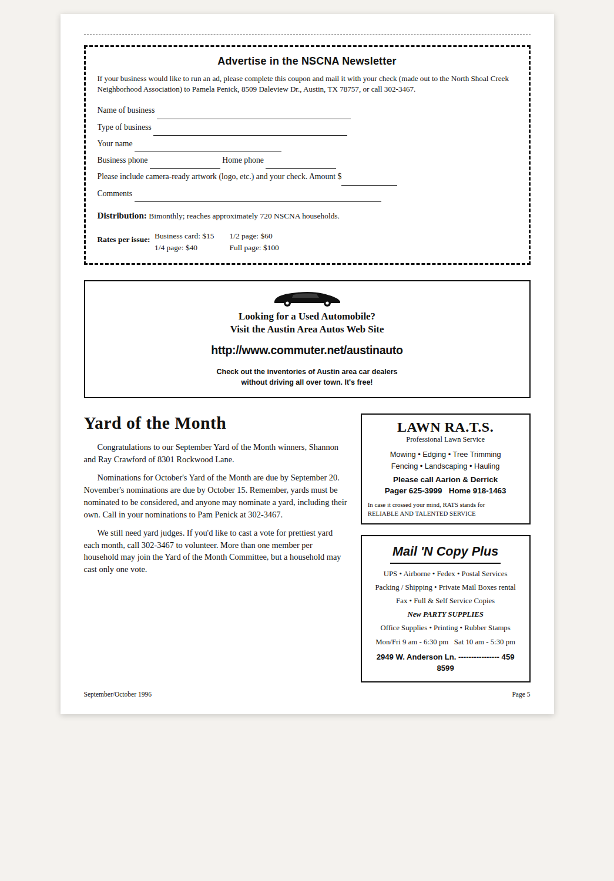Advertise in the NSCNA Newsletter
If your business would like to run an ad, please complete this coupon and mail it with your check (made out to the North Shoal Creek Neighborhood Association) to Pamela Penick, 8509 Daleview Dr., Austin, TX 78757, or call 302-3467.
Name of business Type of business Your name Business phone Home phone Please include camera-ready artwork (logo, etc.) and your check. Amount $ Comments
Distribution: Bimonthly; reaches approximately 720 NSCNA households.
Rates per issue:
| Business card: $15 | 1/2 page: $60 |
| 1/4 page: $40 | Full page: $100 |
Looking for a Used Automobile?
Visit the Austin Area Autos Web Site
http://www.commuter.net/austinauto
Check out the inventories of Austin area car dealers
without driving all over town. It's free!
Yard of the Month
Congratulations to our September Yard of the Month winners, Shannon and Ray Crawford of 8301 Rockwood Lane.
Nominations for October's Yard of the Month are due by September 20. November's nominations are due by October 15. Remember, yards must be nominated to be considered, and anyone may nominate a yard, including their own. Call in your nominations to Pam Penick at 302-3467.
We still need yard judges. If you'd like to cast a vote for prettiest yard each month, call 302-3467 to volunteer. More than one member per household may join the Yard of the Month Committee, but a household may cast only one vote.
LAWN RA.T.S.
Professional Lawn Service
Mowing • Edging • Tree Trimming
Fencing • Landscaping • Hauling
Please call Aarion & Derrick
Pager 625-3999 Home 918-1463
In case it crossed your mind, RATS stands for
RELIABLE AND TALENTED SERVICE
Mail 'N Copy Plus
UPS • Airborne • Fedex • Postal Services
Packing / Shipping • Private Mail Boxes rental
Fax • Full & Self Service Copies
New PARTY SUPPLIES
Office Supplies • Printing • Rubber Stamps
Mon/Fri 9 am - 6:30 pm Sat 10 am - 5:30 pm
2949 W. Anderson Ln. ---------------- 459 8599
September/October 1996 Page 5